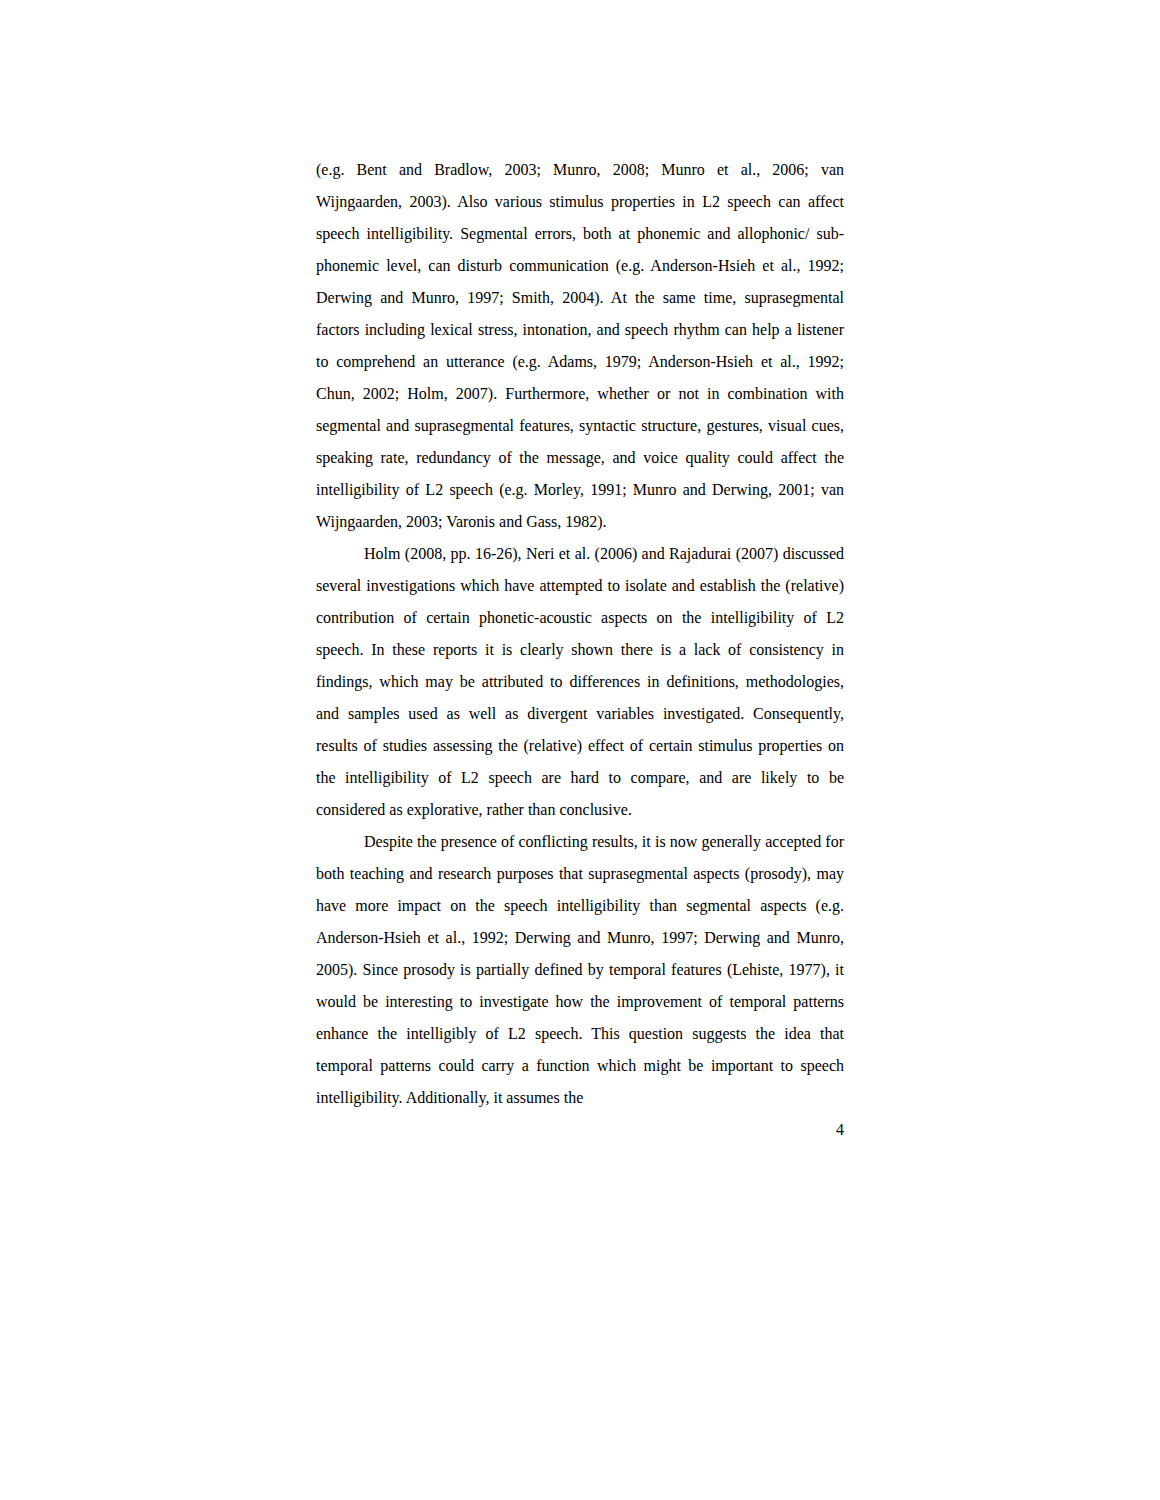(e.g. Bent and Bradlow, 2003; Munro, 2008; Munro et al., 2006; van Wijngaarden, 2003). Also various stimulus properties in L2 speech can affect speech intelligibility. Segmental errors, both at phonemic and allophonic/ sub-phonemic level, can disturb communication (e.g. Anderson-Hsieh et al., 1992; Derwing and Munro, 1997; Smith, 2004). At the same time, suprasegmental factors including lexical stress, intonation, and speech rhythm can help a listener to comprehend an utterance (e.g. Adams, 1979; Anderson-Hsieh et al., 1992; Chun, 2002; Holm, 2007). Furthermore, whether or not in combination with segmental and suprasegmental features, syntactic structure, gestures, visual cues, speaking rate, redundancy of the message, and voice quality could affect the intelligibility of L2 speech (e.g. Morley, 1991; Munro and Derwing, 2001; van Wijngaarden, 2003; Varonis and Gass, 1982).
Holm (2008, pp. 16-26), Neri et al. (2006) and Rajadurai (2007) discussed several investigations which have attempted to isolate and establish the (relative) contribution of certain phonetic-acoustic aspects on the intelligibility of L2 speech. In these reports it is clearly shown there is a lack of consistency in findings, which may be attributed to differences in definitions, methodologies, and samples used as well as divergent variables investigated. Consequently, results of studies assessing the (relative) effect of certain stimulus properties on the intelligibility of L2 speech are hard to compare, and are likely to be considered as explorative, rather than conclusive.
Despite the presence of conflicting results, it is now generally accepted for both teaching and research purposes that suprasegmental aspects (prosody), may have more impact on the speech intelligibility than segmental aspects (e.g. Anderson-Hsieh et al., 1992; Derwing and Munro, 1997; Derwing and Munro, 2005). Since prosody is partially defined by temporal features (Lehiste, 1977), it would be interesting to investigate how the improvement of temporal patterns enhance the intelligibly of L2 speech. This question suggests the idea that temporal patterns could carry a function which might be important to speech intelligibility. Additionally, it assumes the
4